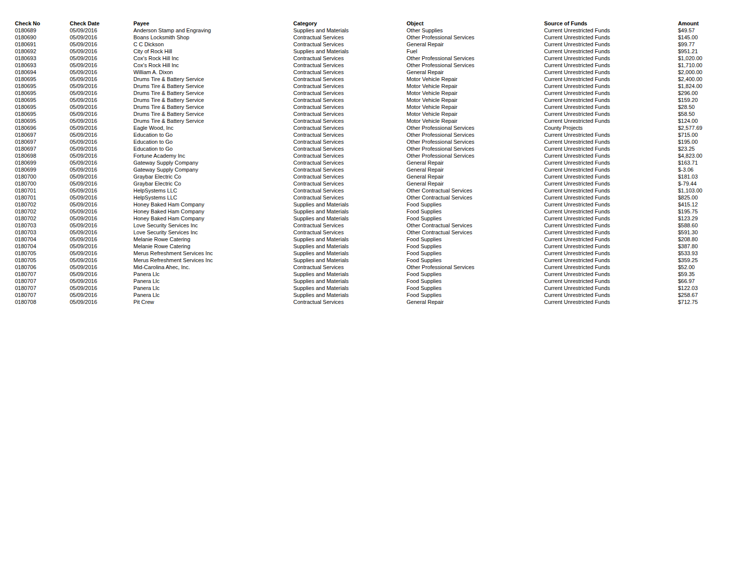| Check No | Check Date | Payee | Category | Object | Source of Funds | Amount |
| --- | --- | --- | --- | --- | --- | --- |
| 0180689 | 05/09/2016 | Anderson Stamp and Engraving | Supplies and Materials | Other Supplies | Current Unrestricted Funds | $49.57 |
| 0180690 | 05/09/2016 | Boans Locksmith Shop | Contractual Services | Other Professional Services | Current Unrestricted Funds | $145.00 |
| 0180691 | 05/09/2016 | C C Dickson | Contractual Services | General Repair | Current Unrestricted Funds | $99.77 |
| 0180692 | 05/09/2016 | City of Rock Hill | Supplies and Materials | Fuel | Current Unrestricted Funds | $951.21 |
| 0180693 | 05/09/2016 | Cox's Rock Hill Inc | Contractual Services | Other Professional Services | Current Unrestricted Funds | $1,020.00 |
| 0180693 | 05/09/2016 | Cox's Rock Hill Inc | Contractual Services | Other Professional Services | Current Unrestricted Funds | $1,710.00 |
| 0180694 | 05/09/2016 | William A. Dixon | Contractual Services | General Repair | Current Unrestricted Funds | $2,000.00 |
| 0180695 | 05/09/2016 | Drums Tire & Battery Service | Contractual Services | Motor Vehicle Repair | Current Unrestricted Funds | $2,400.00 |
| 0180695 | 05/09/2016 | Drums Tire & Battery Service | Contractual Services | Motor Vehicle Repair | Current Unrestricted Funds | $1,824.00 |
| 0180695 | 05/09/2016 | Drums Tire & Battery Service | Contractual Services | Motor Vehicle Repair | Current Unrestricted Funds | $296.00 |
| 0180695 | 05/09/2016 | Drums Tire & Battery Service | Contractual Services | Motor Vehicle Repair | Current Unrestricted Funds | $159.20 |
| 0180695 | 05/09/2016 | Drums Tire & Battery Service | Contractual Services | Motor Vehicle Repair | Current Unrestricted Funds | $28.50 |
| 0180695 | 05/09/2016 | Drums Tire & Battery Service | Contractual Services | Motor Vehicle Repair | Current Unrestricted Funds | $58.50 |
| 0180695 | 05/09/2016 | Drums Tire & Battery Service | Contractual Services | Motor Vehicle Repair | Current Unrestricted Funds | $124.00 |
| 0180696 | 05/09/2016 | Eagle Wood, Inc | Contractual Services | Other Professional Services | County Projects | $2,577.69 |
| 0180697 | 05/09/2016 | Education to Go | Contractual Services | Other Professional Services | Current Unrestricted Funds | $715.00 |
| 0180697 | 05/09/2016 | Education to Go | Contractual Services | Other Professional Services | Current Unrestricted Funds | $195.00 |
| 0180697 | 05/09/2016 | Education to Go | Contractual Services | Other Professional Services | Current Unrestricted Funds | $23.25 |
| 0180698 | 05/09/2016 | Fortune Academy Inc | Contractual Services | Other Professional Services | Current Unrestricted Funds | $4,823.00 |
| 0180699 | 05/09/2016 | Gateway Supply Company | Contractual Services | General Repair | Current Unrestricted Funds | $163.71 |
| 0180699 | 05/09/2016 | Gateway Supply Company | Contractual Services | General Repair | Current Unrestricted Funds | $-3.06 |
| 0180700 | 05/09/2016 | Graybar Electric Co | Contractual Services | General Repair | Current Unrestricted Funds | $181.03 |
| 0180700 | 05/09/2016 | Graybar Electric Co | Contractual Services | General Repair | Current Unrestricted Funds | $-79.44 |
| 0180701 | 05/09/2016 | HelpSystems LLC | Contractual Services | Other Contractual Services | Current Unrestricted Funds | $1,103.00 |
| 0180701 | 05/09/2016 | HelpSystems LLC | Contractual Services | Other Contractual Services | Current Unrestricted Funds | $825.00 |
| 0180702 | 05/09/2016 | Honey Baked Ham Company | Supplies and Materials | Food Supplies | Current Unrestricted Funds | $415.12 |
| 0180702 | 05/09/2016 | Honey Baked Ham Company | Supplies and Materials | Food Supplies | Current Unrestricted Funds | $195.75 |
| 0180702 | 05/09/2016 | Honey Baked Ham Company | Supplies and Materials | Food Supplies | Current Unrestricted Funds | $123.29 |
| 0180703 | 05/09/2016 | Love Security Services Inc | Contractual Services | Other Contractual Services | Current Unrestricted Funds | $588.60 |
| 0180703 | 05/09/2016 | Love Security Services Inc | Contractual Services | Other Contractual Services | Current Unrestricted Funds | $591.30 |
| 0180704 | 05/09/2016 | Melanie Rowe Catering | Supplies and Materials | Food Supplies | Current Unrestricted Funds | $208.80 |
| 0180704 | 05/09/2016 | Melanie Rowe Catering | Supplies and Materials | Food Supplies | Current Unrestricted Funds | $387.80 |
| 0180705 | 05/09/2016 | Merus Refreshment Services Inc | Supplies and Materials | Food Supplies | Current Unrestricted Funds | $533.93 |
| 0180705 | 05/09/2016 | Merus Refreshment Services Inc | Supplies and Materials | Food Supplies | Current Unrestricted Funds | $359.25 |
| 0180706 | 05/09/2016 | Mid-Carolina Ahec, Inc. | Contractual Services | Other Professional Services | Current Unrestricted Funds | $52.00 |
| 0180707 | 05/09/2016 | Panera Llc | Supplies and Materials | Food Supplies | Current Unrestricted Funds | $59.35 |
| 0180707 | 05/09/2016 | Panera Llc | Supplies and Materials | Food Supplies | Current Unrestricted Funds | $66.97 |
| 0180707 | 05/09/2016 | Panera Llc | Supplies and Materials | Food Supplies | Current Unrestricted Funds | $122.03 |
| 0180707 | 05/09/2016 | Panera Llc | Supplies and Materials | Food Supplies | Current Unrestricted Funds | $258.67 |
| 0180708 | 05/09/2016 | Pit Crew | Contractual Services | General Repair | Current Unrestricted Funds | $712.75 |